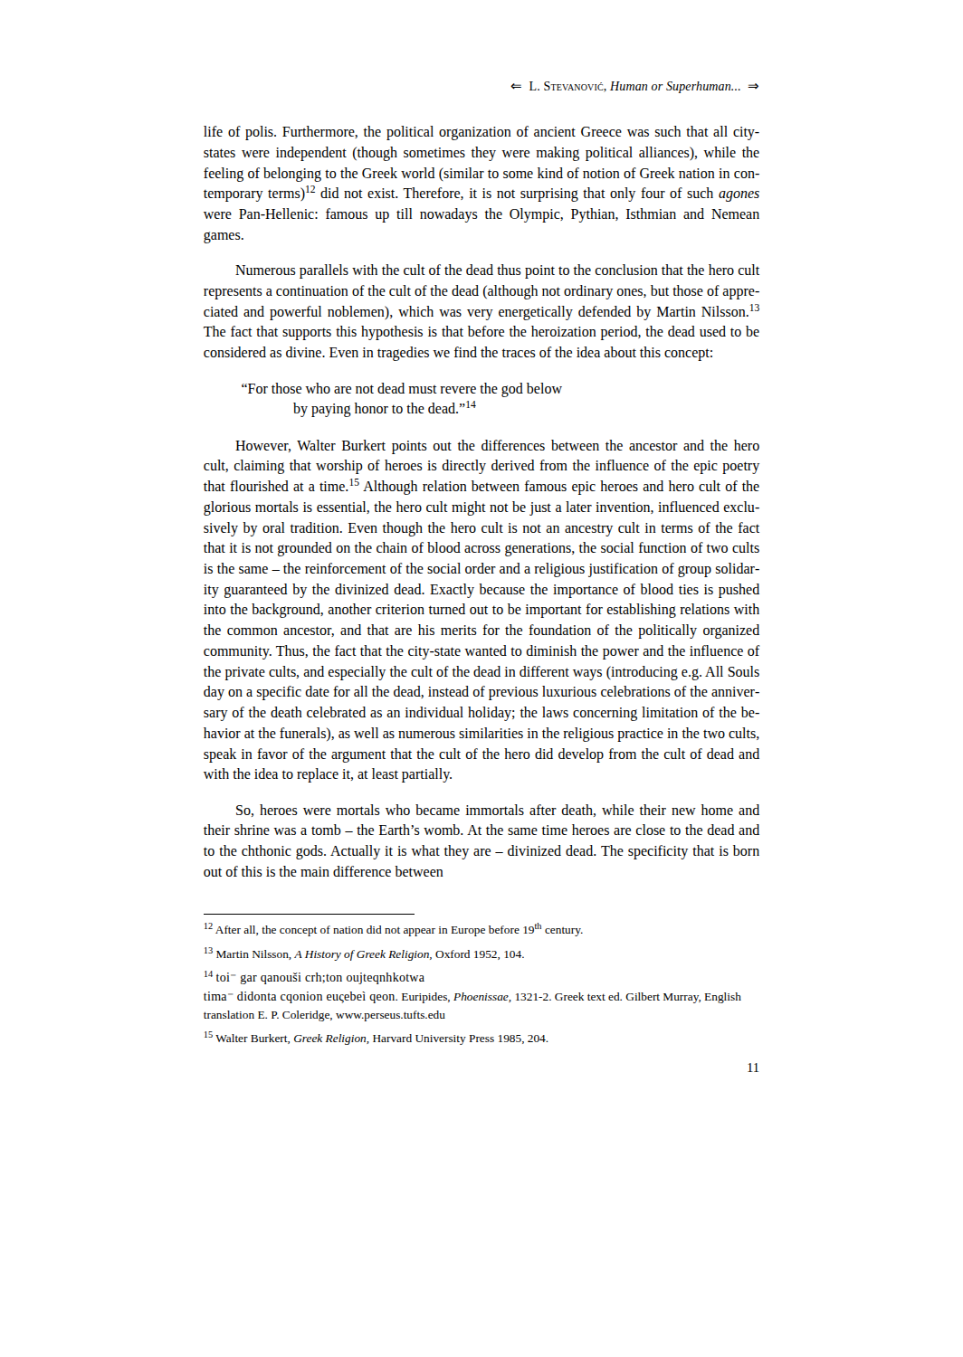⇐ L. Stevanović, Human or Superhuman... ⇒
life of polis. Furthermore, the political organization of ancient Greece was such that all city-states were independent (though sometimes they were making political alliances), while the feeling of belonging to the Greek world (similar to some kind of notion of Greek nation in contemporary terms)12 did not exist. Therefore, it is not surprising that only four of such agones were Pan-Hellenic: famous up till nowadays the Olympic, Pythian, Isthmian and Nemean games.
Numerous parallels with the cult of the dead thus point to the conclusion that the hero cult represents a continuation of the cult of the dead (although not ordinary ones, but those of appreciated and powerful noblemen), which was very energetically defended by Martin Nilsson.13 The fact that supports this hypothesis is that before the heroization period, the dead used to be considered as divine. Even in tragedies we find the traces of the idea about this concept:
“For those who are not dead must revere the god below by paying honor to the dead.”14
However, Walter Burkert points out the differences between the ancestor and the hero cult, claiming that worship of heroes is directly derived from the influence of the epic poetry that flourished at a time.15 Although relation between famous epic heroes and hero cult of the glorious mortals is essential, the hero cult might not be just a later invention, influenced exclusively by oral tradition. Even though the hero cult is not an ancestry cult in terms of the fact that it is not grounded on the chain of blood across generations, the social function of two cults is the same – the reinforcement of the social order and a religious justification of group solidarity guaranteed by the divinized dead. Exactly because the importance of blood ties is pushed into the background, another criterion turned out to be important for establishing relations with the common ancestor, and that are his merits for the foundation of the politically organized community. Thus, the fact that the city-state wanted to diminish the power and the influence of the private cults, and especially the cult of the dead in different ways (introducing e.g. All Souls day on a specific date for all the dead, instead of previous luxurious celebrations of the anniversary of the death celebrated as an individual holiday; the laws concerning limitation of the behavior at the funerals), as well as numerous similarities in the religious practice in the two cults, speak in favor of the argument that the cult of the hero did develop from the cult of dead and with the idea to replace it, at least partially.
So, heroes were mortals who became immortals after death, while their new home and their shrine was a tomb – the Earth’s womb. At the same time heroes are close to the dead and to the chthonic gods. Actually it is what they are – divinized dead. The specificity that is born out of this is the main difference between
12 After all, the concept of nation did not appear in Europe before 19th century.
13 Martin Nilsson, A History of Greek Religion, Oxford 1952, 104.
14 toi⁻ gar qanouši crh;ton oujteqnhkotwa
tima⁻ didonta cqonion euςebeì qeon. Euripides, Phoenissae, 1321-2. Greek text ed. Gilbert Murray, English translation E. P. Coleridge, www.perseus.tufts.edu
15 Walter Burkert, Greek Religion, Harvard University Press 1985, 204.
11